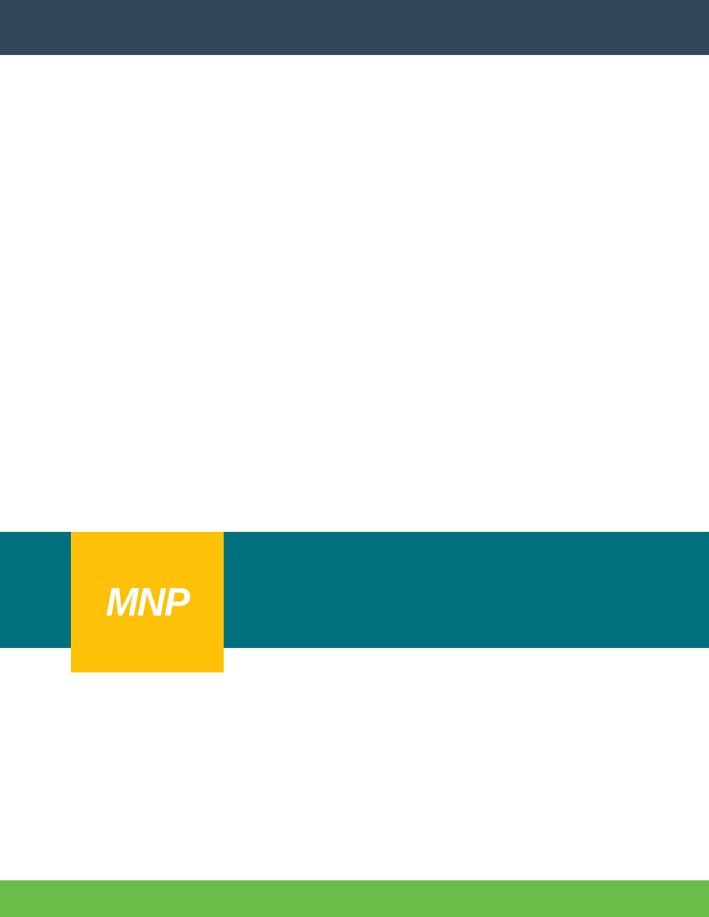MNP